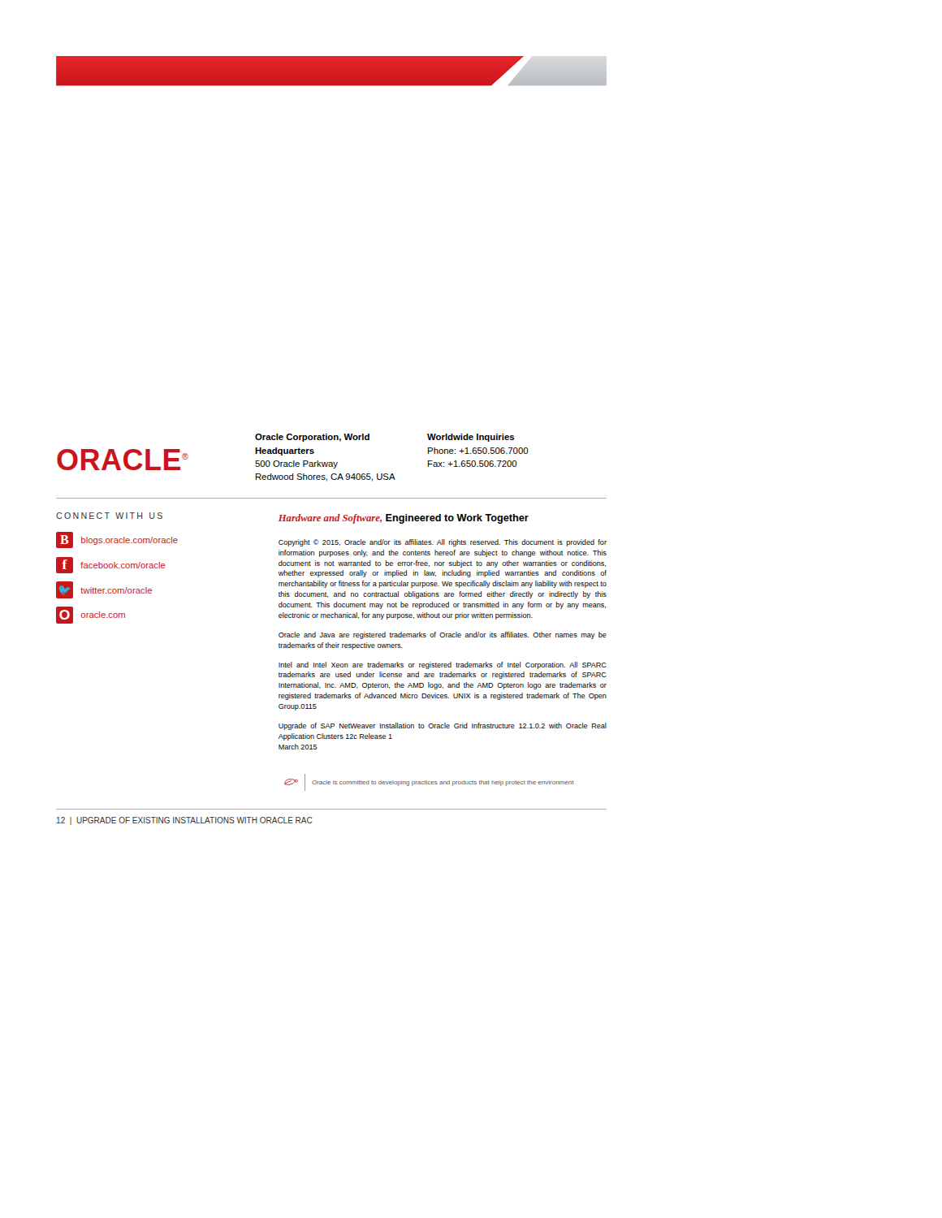ORACLE®
Oracle Corporation, World Headquarters
500 Oracle Parkway
Redwood Shores, CA 94065, USA
Worldwide Inquiries
Phone: +1.650.506.7000
Fax: +1.650.506.7200
CONNECT WITH US
B
blogs.oracle.com/oracle
f
facebook.com/oracle
🐦
twitter.com/oracle
O
oracle.com
Hardware and Software, Engineered to Work Together
Copyright © 2015, Oracle and/or its affiliates. All rights reserved. This document is provided for information purposes only, and the contents hereof are subject to change without notice. This document is not warranted to be error-free, nor subject to any other warranties or conditions, whether expressed orally or implied in law, including implied warranties and conditions of merchantability or fitness for a particular purpose. We specifically disclaim any liability with respect to this document, and no contractual obligations are formed either directly or indirectly by this document. This document may not be reproduced or transmitted in any form or by any means, electronic or mechanical, for any purpose, without our prior written permission.
Oracle and Java are registered trademarks of Oracle and/or its affiliates. Other names may be trademarks of their respective owners.
Intel and Intel Xeon are trademarks or registered trademarks of Intel Corporation. All SPARC trademarks are used under license and are trademarks or registered trademarks of SPARC International, Inc. AMD, Opteron, the AMD logo, and the AMD Opteron logo are trademarks or registered trademarks of Advanced Micro Devices. UNIX is a registered trademark of The Open Group.0115
Upgrade of SAP NetWeaver Installation to Oracle Grid Infrastructure 12.1.0.2 with Oracle Real Application Clusters 12c Release 1
March 2015
Oracle is committed to developing practices and products that help protect the environment
12 | UPGRADE OF EXISTING INSTALLATIONS WITH ORACLE RAC